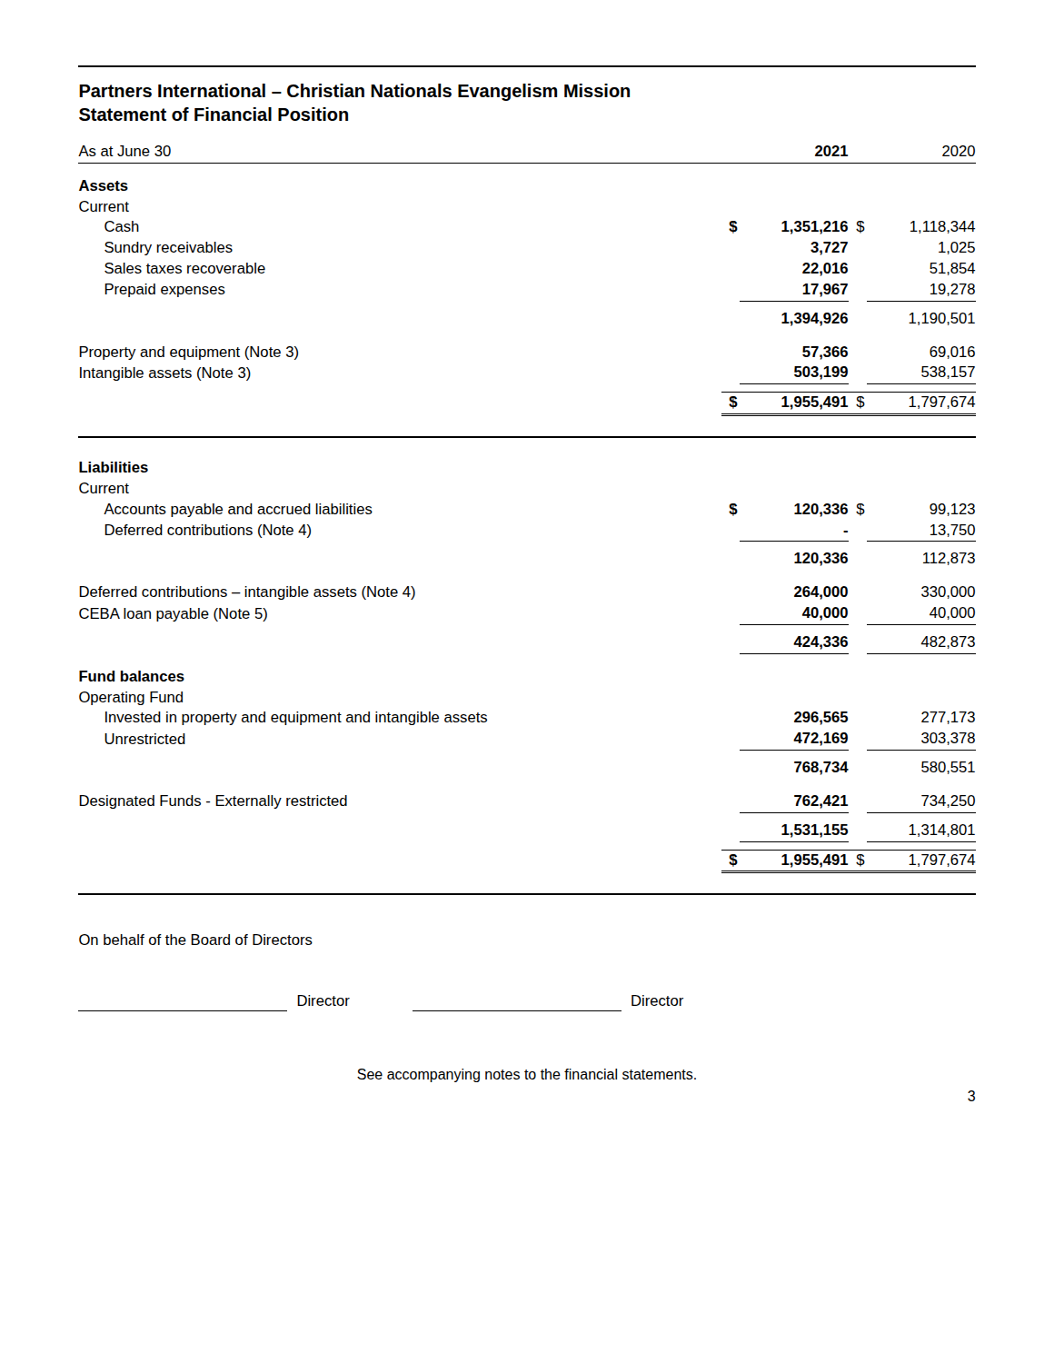Partners International – Christian Nationals Evangelism Mission
Statement of Financial Position
| As at June 30 | 2021 | 2020 |
| Assets | | | | |
| Current | | | | |
| Cash | $ | 1,351,216 | $ | 1,118,344 |
| Sundry receivables | | 3,727 | | 1,025 |
| Sales taxes recoverable | | 22,016 | | 51,854 |
| Prepaid expenses | | 17,967 | | 19,278 |
| | | 1,394,926 | | 1,190,501 |
| Property and equipment (Note 3) | | 57,366 | | 69,016 |
| Intangible assets (Note 3) | | 503,199 | | 538,157 |
| | $ | 1,955,491 | $ | 1,797,674 |
| Liabilities | | | | |
| Current | | | | |
| Accounts payable and accrued liabilities | $ | 120,336 | $ | 99,123 |
| Deferred contributions (Note 4) | | - | | 13,750 |
| | | 120,336 | | 112,873 |
| Deferred contributions – intangible assets (Note 4) | | 264,000 | | 330,000 |
| CEBA loan payable (Note 5) | | 40,000 | | 40,000 |
| | | 424,336 | | 482,873 |
| Fund balances | | | | |
| Operating Fund | | | | |
| Invested in property and equipment and intangible assets | | 296,565 | | 277,173 |
| Unrestricted | | 472,169 | | 303,378 |
| | | 768,734 | | 580,551 |
| Designated Funds - Externally restricted | | 762,421 | | 734,250 |
| | | 1,531,155 | | 1,314,801 |
| | $ | 1,955,491 | $ | 1,797,674 |
On behalf of the Board of Directors
Director Director
See accompanying notes to the financial statements.
3